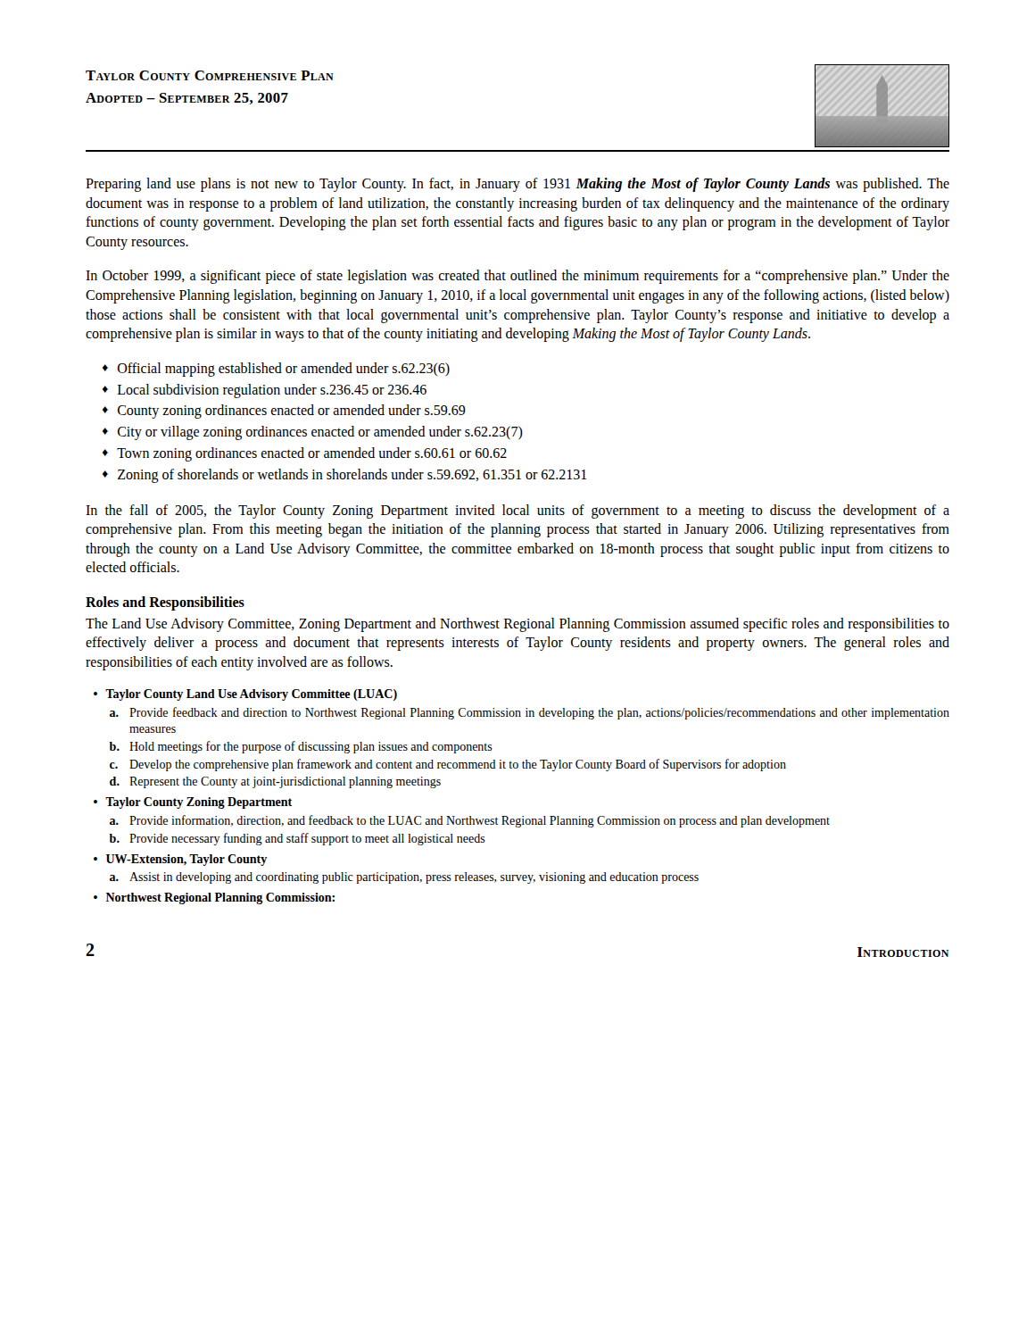Taylor County Comprehensive Plan
Adopted – September 25, 2007
Preparing land use plans is not new to Taylor County. In fact, in January of 1931 Making the Most of Taylor County Lands was published. The document was in response to a problem of land utilization, the constantly increasing burden of tax delinquency and the maintenance of the ordinary functions of county government. Developing the plan set forth essential facts and figures basic to any plan or program in the development of Taylor County resources.
In October 1999, a significant piece of state legislation was created that outlined the minimum requirements for a “comprehensive plan.” Under the Comprehensive Planning legislation, beginning on January 1, 2010, if a local governmental unit engages in any of the following actions, (listed below) those actions shall be consistent with that local governmental unit’s comprehensive plan. Taylor County’s response and initiative to develop a comprehensive plan is similar in ways to that of the county initiating and developing Making the Most of Taylor County Lands.
Official mapping established or amended under s.62.23(6)
Local subdivision regulation under s.236.45 or 236.46
County zoning ordinances enacted or amended under s.59.69
City or village zoning ordinances enacted or amended under s.62.23(7)
Town zoning ordinances enacted or amended under s.60.61 or 60.62
Zoning of shorelands or wetlands in shorelands under s.59.692, 61.351 or 62.2131
In the fall of 2005, the Taylor County Zoning Department invited local units of government to a meeting to discuss the development of a comprehensive plan. From this meeting began the initiation of the planning process that started in January 2006. Utilizing representatives from through the county on a Land Use Advisory Committee, the committee embarked on 18-month process that sought public input from citizens to elected officials.
Roles and Responsibilities
The Land Use Advisory Committee, Zoning Department and Northwest Regional Planning Commission assumed specific roles and responsibilities to effectively deliver a process and document that represents interests of Taylor County residents and property owners. The general roles and responsibilities of each entity involved are as follows.
Taylor County Land Use Advisory Committee (LUAC)
Provide feedback and direction to Northwest Regional Planning Commission in developing the plan, actions/policies/recommendations and other implementation measures
Hold meetings for the purpose of discussing plan issues and components
Develop the comprehensive plan framework and content and recommend it to the Taylor County Board of Supervisors for adoption
Represent the County at joint-jurisdictional planning meetings
Taylor County Zoning Department
Provide information, direction, and feedback to the LUAC and Northwest Regional Planning Commission on process and plan development
Provide necessary funding and staff support to meet all logistical needs
UW-Extension, Taylor County
Assist in developing and coordinating public participation, press releases, survey, visioning and education process
Northwest Regional Planning Commission:
2 Introduction